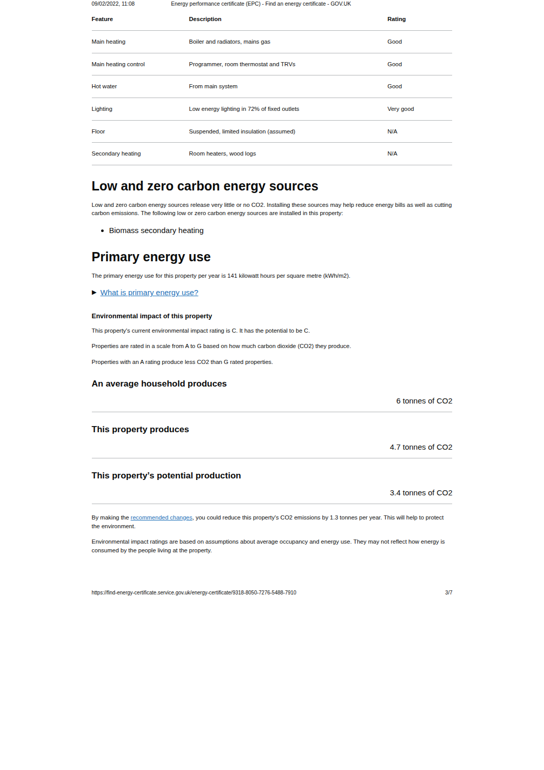09/02/2022, 11:08
Energy performance certificate (EPC) - Find an energy certificate - GOV.UK
| Feature | Description | Rating |
| --- | --- | --- |
| Main heating | Boiler and radiators, mains gas | Good |
| Main heating control | Programmer, room thermostat and TRVs | Good |
| Hot water | From main system | Good |
| Lighting | Low energy lighting in 72% of fixed outlets | Very good |
| Floor | Suspended, limited insulation (assumed) | N/A |
| Secondary heating | Room heaters, wood logs | N/A |
Low and zero carbon energy sources
Low and zero carbon energy sources release very little or no CO2. Installing these sources may help reduce energy bills as well as cutting carbon emissions. The following low or zero carbon energy sources are installed in this property:
Biomass secondary heating
Primary energy use
The primary energy use for this property per year is 141 kilowatt hours per square metre (kWh/m2).
▶ What is primary energy use?
Environmental impact of this property
This property's current environmental impact rating is C. It has the potential to be C.
Properties are rated in a scale from A to G based on how much carbon dioxide (CO2) they produce.
Properties with an A rating produce less CO2 than G rated properties.
An average household produces
6 tonnes of CO2
This property produces
4.7 tonnes of CO2
This property’s potential production
3.4 tonnes of CO2
By making the recommended changes, you could reduce this property's CO2 emissions by 1.3 tonnes per year. This will help to protect the environment.
Environmental impact ratings are based on assumptions about average occupancy and energy use. They may not reflect how energy is consumed by the people living at the property.
https://find-energy-certificate.service.gov.uk/energy-certificate/9318-8050-7276-5488-7910
3/7